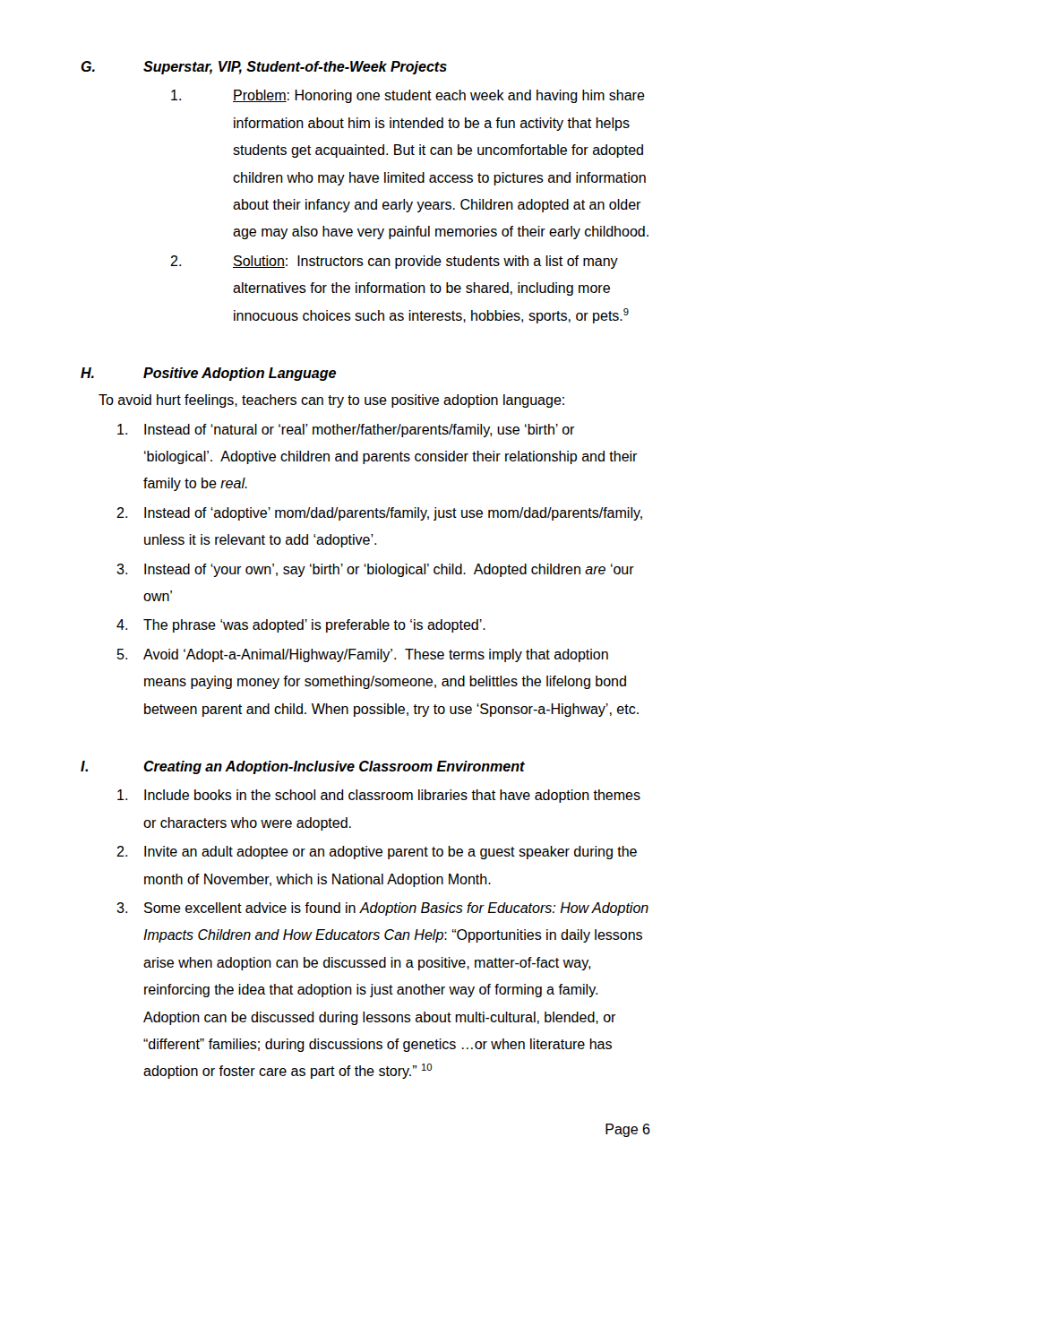G. Superstar, VIP, Student-of-the-Week Projects
1. Problem: Honoring one student each week and having him share information about him is intended to be a fun activity that helps students get acquainted. But it can be uncomfortable for adopted children who may have limited access to pictures and information about their infancy and early years. Children adopted at an older age may also have very painful memories of their early childhood.
2. Solution: Instructors can provide students with a list of many alternatives for the information to be shared, including more innocuous choices such as interests, hobbies, sports, or pets.9
H. Positive Adoption Language
To avoid hurt feelings, teachers can try to use positive adoption language:
1. Instead of ‘natural or ‘real’ mother/father/parents/family, use ‘birth’ or ‘biological’. Adoptive children and parents consider their relationship and their family to be real.
2. Instead of ‘adoptive’ mom/dad/parents/family, just use mom/dad/parents/family, unless it is relevant to add ‘adoptive’.
3. Instead of ‘your own’, say ‘birth’ or ‘biological’ child. Adopted children are ‘our own’
4. The phrase ‘was adopted’ is preferable to ‘is adopted’.
5. Avoid ‘Adopt-a-Animal/Highway/Family’. These terms imply that adoption means paying money for something/someone, and belittles the lifelong bond between parent and child. When possible, try to use ‘Sponsor-a-Highway’, etc.
I. Creating an Adoption-Inclusive Classroom Environment
1. Include books in the school and classroom libraries that have adoption themes or characters who were adopted.
2. Invite an adult adoptee or an adoptive parent to be a guest speaker during the month of November, which is National Adoption Month.
3. Some excellent advice is found in Adoption Basics for Educators: How Adoption Impacts Children and How Educators Can Help: “Opportunities in daily lessons arise when adoption can be discussed in a positive, matter-of-fact way, reinforcing the idea that adoption is just another way of forming a family. Adoption can be discussed during lessons about multi-cultural, blended, or “different” families; during discussions of genetics …or when literature has adoption or foster care as part of the story.” 10
Page 6